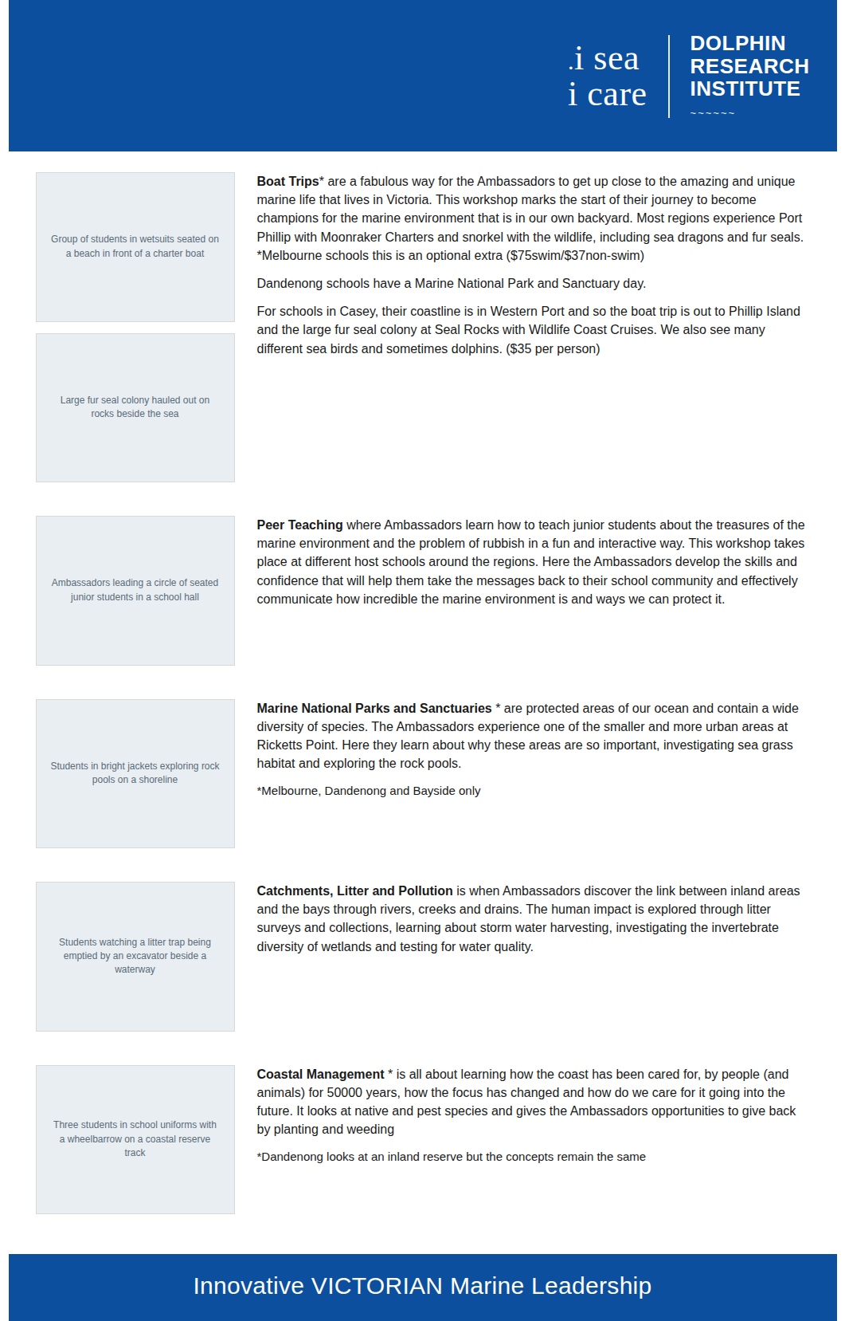. i sea
i care
Dolphin
Research
Institute
~~~~~~
Group of students in wetsuits seated on a beach in front of a charter boat
Large fur seal colony hauled out on rocks beside the sea
Boat Trips* are a fabulous way for the Ambassadors to get up close to the amazing and unique marine life that lives in Victoria. This workshop marks the start of their journey to become champions for the marine environment that is in our own backyard. Most regions experience Port Phillip with Moonraker Charters and snorkel with the wildlife, including sea dragons and fur seals. *Melbourne schools this is an optional extra ($75swim/$37non-swim)
Dandenong schools have a Marine National Park and Sanctuary day.
For schools in Casey, their coastline is in Western Port and so the boat trip is out to Phillip Island and the large fur seal colony at Seal Rocks with Wildlife Coast Cruises. We also see many different sea birds and sometimes dolphins. ($35 per person)
Ambassadors leading a circle of seated junior students in a school hall
Peer Teaching where Ambassadors learn how to teach junior students about the treasures of the marine environment and the problem of rubbish in a fun and interactive way. This workshop takes place at different host schools around the regions. Here the Ambassadors develop the skills and confidence that will help them take the messages back to their school community and effectively communicate how incredible the marine environment is and ways we can protect it.
Students in bright jackets exploring rock pools on a shoreline
Marine National Parks and Sanctuaries * are protected areas of our ocean and contain a wide diversity of species. The Ambassadors experience one of the smaller and more urban areas at Ricketts Point. Here they learn about why these areas are so important, investigating sea grass habitat and exploring the rock pools.
*Melbourne, Dandenong and Bayside only
Students watching a litter trap being emptied by an excavator beside a waterway
Catchments, Litter and Pollution is when Ambassadors discover the link between inland areas and the bays through rivers, creeks and drains. The human impact is explored through litter surveys and collections, learning about storm water harvesting, investigating the invertebrate diversity of wetlands and testing for water quality.
Three students in school uniforms with a wheelbarrow on a coastal reserve track
Coastal Management * is all about learning how the coast has been cared for, by people (and animals) for 50000 years, how the focus has changed and how do we care for it going into the future. It looks at native and pest species and gives the Ambassadors opportunities to give back by planting and weeding
*Dandenong looks at an inland reserve but the concepts remain the same
Innovative Victorian Marine Leadership